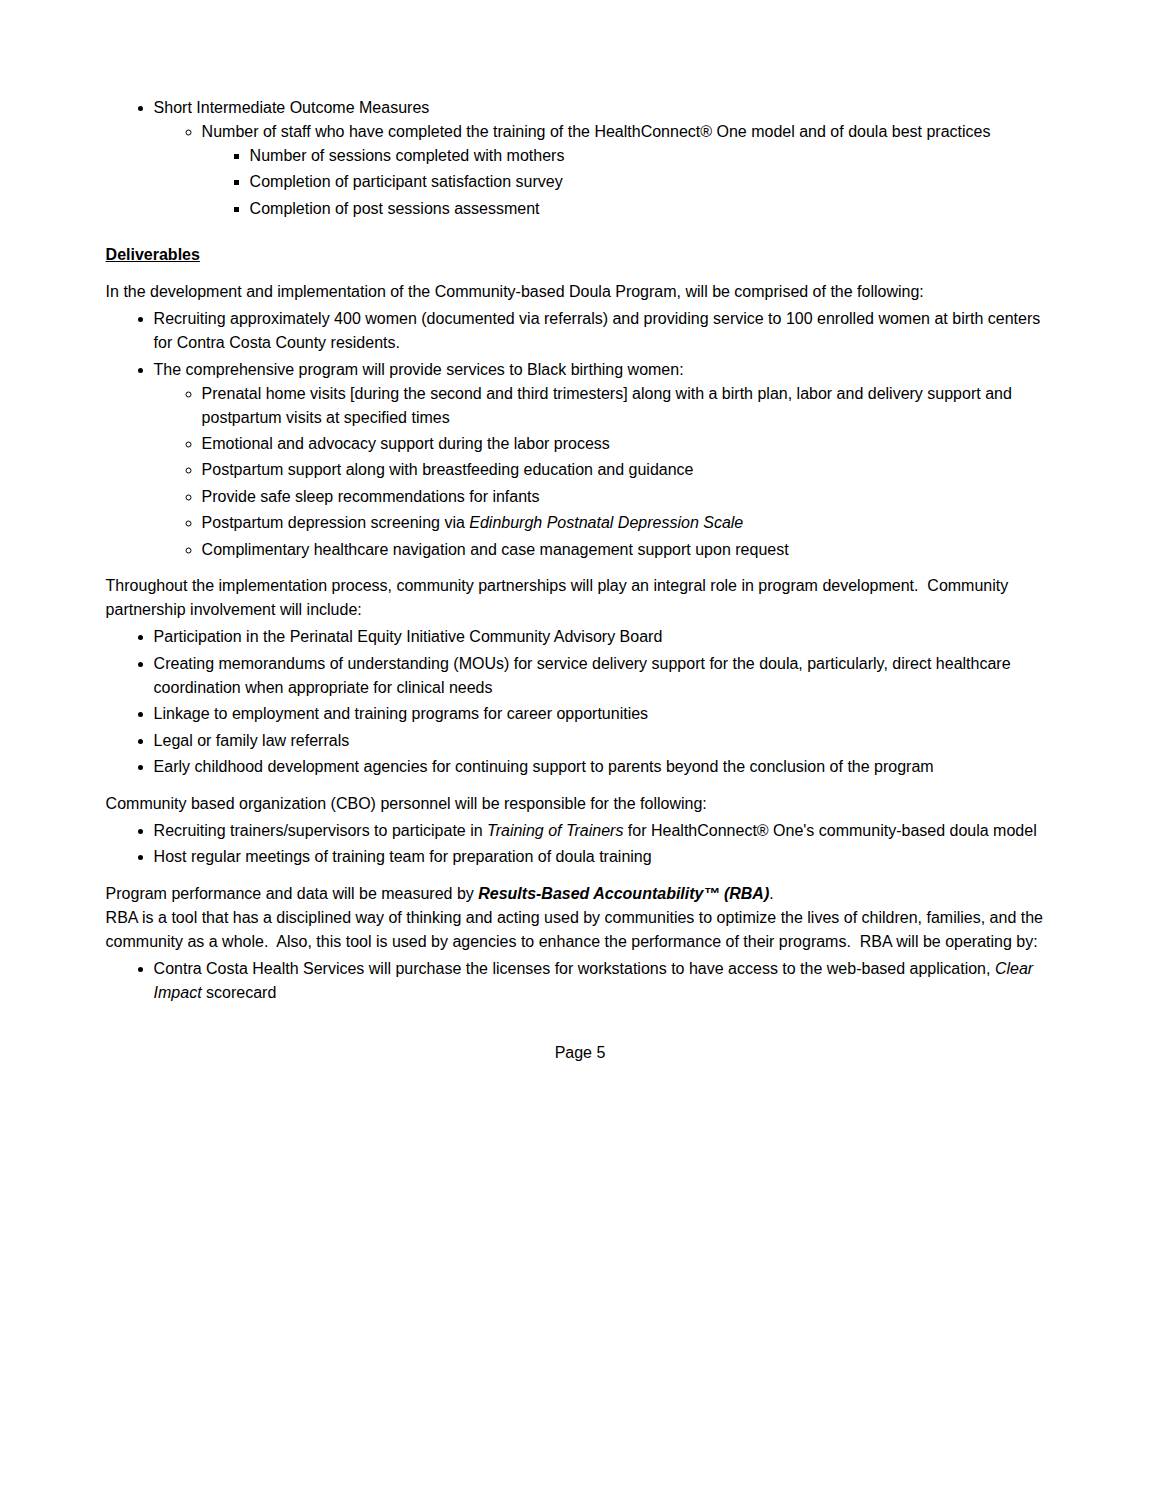Short Intermediate Outcome Measures
Number of staff who have completed the training of the HealthConnect® One model and of doula best practices
Number of sessions completed with mothers
Completion of participant satisfaction survey
Completion of post sessions assessment
Deliverables
In the development and implementation of the Community-based Doula Program, will be comprised of the following:
Recruiting approximately 400 women (documented via referrals) and providing service to 100 enrolled women at birth centers for Contra Costa County residents.
The comprehensive program will provide services to Black birthing women:
Prenatal home visits [during the second and third trimesters] along with a birth plan, labor and delivery support and postpartum visits at specified times
Emotional and advocacy support during the labor process
Postpartum support along with breastfeeding education and guidance
Provide safe sleep recommendations for infants
Postpartum depression screening via Edinburgh Postnatal Depression Scale
Complimentary healthcare navigation and case management support upon request
Throughout the implementation process, community partnerships will play an integral role in program development. Community partnership involvement will include:
Participation in the Perinatal Equity Initiative Community Advisory Board
Creating memorandums of understanding (MOUs) for service delivery support for the doula, particularly, direct healthcare coordination when appropriate for clinical needs
Linkage to employment and training programs for career opportunities
Legal or family law referrals
Early childhood development agencies for continuing support to parents beyond the conclusion of the program
Community based organization (CBO) personnel will be responsible for the following:
Recruiting trainers/supervisors to participate in Training of Trainers for HealthConnect® One's community-based doula model
Host regular meetings of training team for preparation of doula training
Program performance and data will be measured by Results-Based Accountability™ (RBA).
RBA is a tool that has a disciplined way of thinking and acting used by communities to optimize the lives of children, families, and the community as a whole. Also, this tool is used by agencies to enhance the performance of their programs. RBA will be operating by:
Contra Costa Health Services will purchase the licenses for workstations to have access to the web-based application, Clear Impact scorecard
Page 5